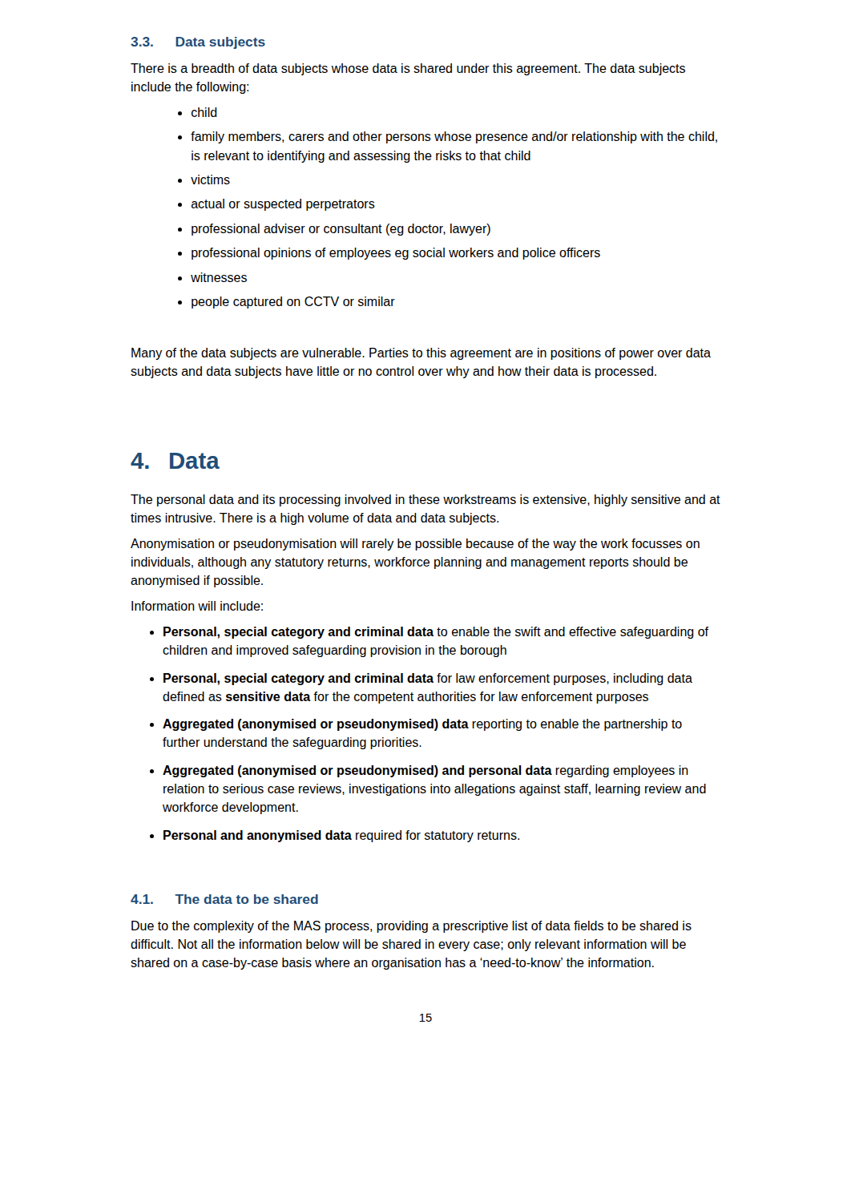3.3. Data subjects
There is a breadth of data subjects whose data is shared under this agreement. The data subjects include the following:
child
family members, carers and other persons whose presence and/or relationship with the child, is relevant to identifying and assessing the risks to that child
victims
actual or suspected perpetrators
professional adviser or consultant (eg doctor, lawyer)
professional opinions of employees eg social workers and police officers
witnesses
people captured on CCTV or similar
Many of the data subjects are vulnerable. Parties to this agreement are in positions of power over data subjects and data subjects have little or no control over why and how their data is processed.
4. Data
The personal data and its processing involved in these workstreams is extensive, highly sensitive and at times intrusive. There is a high volume of data and data subjects.
Anonymisation or pseudonymisation will rarely be possible because of the way the work focusses on individuals, although any statutory returns, workforce planning and management reports should be anonymised if possible.
Information will include:
Personal, special category and criminal data to enable the swift and effective safeguarding of children and improved safeguarding provision in the borough
Personal, special category and criminal data for law enforcement purposes, including data defined as sensitive data for the competent authorities for law enforcement purposes
Aggregated (anonymised or pseudonymised) data reporting to enable the partnership to further understand the safeguarding priorities.
Aggregated (anonymised or pseudonymised) and personal data regarding employees in relation to serious case reviews, investigations into allegations against staff, learning review and workforce development.
Personal and anonymised data required for statutory returns.
4.1. The data to be shared
Due to the complexity of the MAS process, providing a prescriptive list of data fields to be shared is difficult. Not all the information below will be shared in every case; only relevant information will be shared on a case-by-case basis where an organisation has a ‘need-to-know’ the information.
15